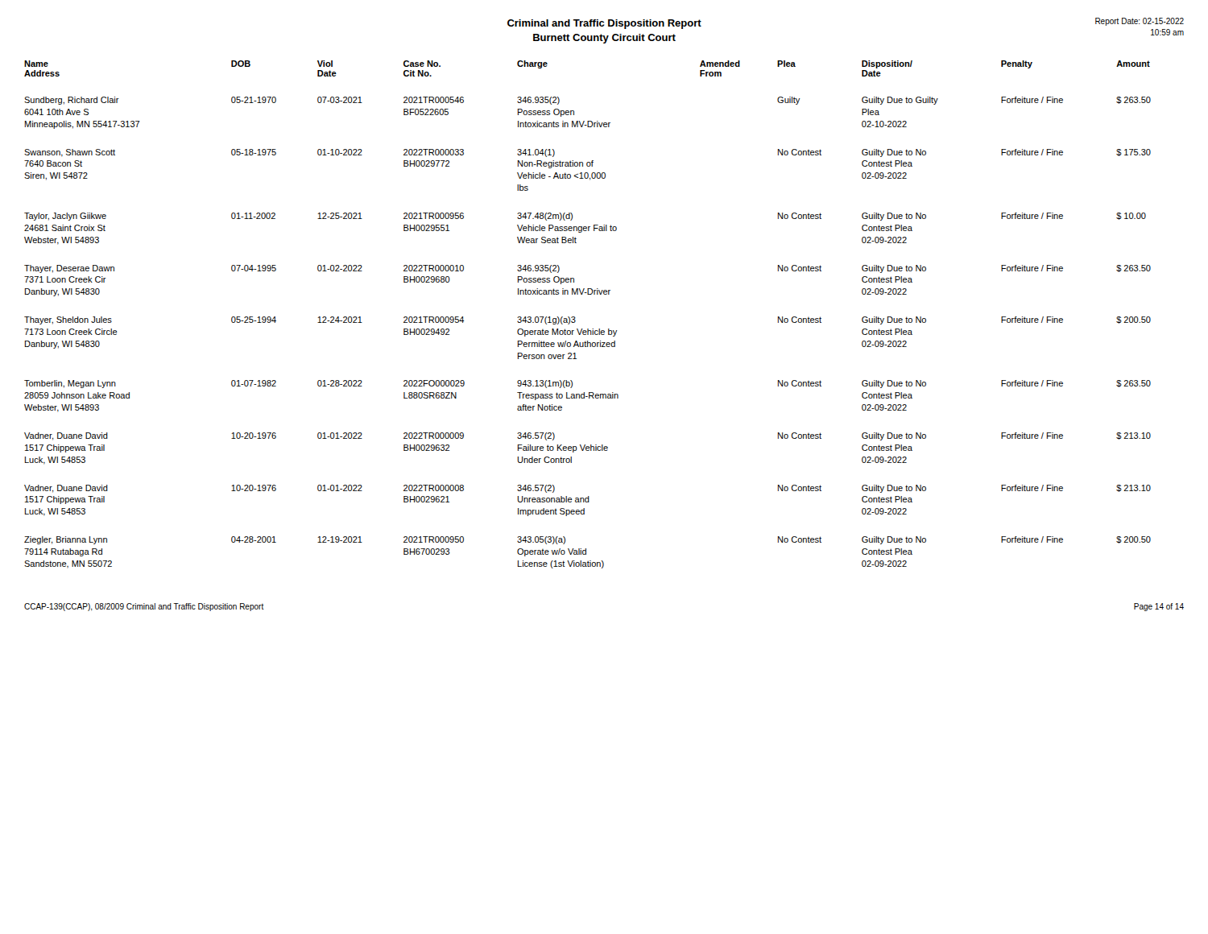Report Date: 02-15-2022
10:59 am
Criminal and Traffic Disposition Report
Burnett County Circuit Court
| Name Address | DOB | Viol Date | Case No. Cit No. | Charge | Amended From | Plea | Disposition/ Date | Penalty | Amount |
| --- | --- | --- | --- | --- | --- | --- | --- | --- | --- |
| Sundberg, Richard Clair 6041 10th Ave S Minneapolis, MN 55417-3137 | 05-21-1970 | 07-03-2021 | 2021TR000546 BF0522605 | 346.935(2) Possess Open Intoxicants in MV-Driver | | Guilty | Guilty Due to Guilty Plea 02-10-2022 | Forfeiture / Fine | $ 263.50 |
| Swanson, Shawn Scott 7640 Bacon St Siren, WI 54872 | 05-18-1975 | 01-10-2022 | 2022TR000033 BH0029772 | 341.04(1) Non-Registration of Vehicle - Auto <10,000 lbs | | No Contest | Guilty Due to No Contest Plea 02-09-2022 | Forfeiture / Fine | $ 175.30 |
| Taylor, Jaclyn Giikwe 24681 Saint Croix St Webster, WI 54893 | 01-11-2002 | 12-25-2021 | 2021TR000956 BH0029551 | 347.48(2m)(d) Vehicle Passenger Fail to Wear Seat Belt | | No Contest | Guilty Due to No Contest Plea 02-09-2022 | Forfeiture / Fine | $ 10.00 |
| Thayer, Deserae Dawn 7371 Loon Creek Cir Danbury, WI 54830 | 07-04-1995 | 01-02-2022 | 2022TR000010 BH0029680 | 346.935(2) Possess Open Intoxicants in MV-Driver | | No Contest | Guilty Due to No Contest Plea 02-09-2022 | Forfeiture / Fine | $ 263.50 |
| Thayer, Sheldon Jules 7173 Loon Creek Circle Danbury, WI 54830 | 05-25-1994 | 12-24-2021 | 2021TR000954 BH0029492 | 343.07(1g)(a)3 Operate Motor Vehicle by Permittee w/o Authorized Person over 21 | | No Contest | Guilty Due to No Contest Plea 02-09-2022 | Forfeiture / Fine | $ 200.50 |
| Tomberlin, Megan Lynn 28059 Johnson Lake Road Webster, WI 54893 | 01-07-1982 | 01-28-2022 | 2022FO000029 L880SR68ZN | 943.13(1m)(b) Trespass to Land-Remain after Notice | | No Contest | Guilty Due to No Contest Plea 02-09-2022 | Forfeiture / Fine | $ 263.50 |
| Vadner, Duane David 1517 Chippewa Trail Luck, WI 54853 | 10-20-1976 | 01-01-2022 | 2022TR000009 BH0029632 | 346.57(2) Failure to Keep Vehicle Under Control | | No Contest | Guilty Due to No Contest Plea 02-09-2022 | Forfeiture / Fine | $ 213.10 |
| Vadner, Duane David 1517 Chippewa Trail Luck, WI 54853 | 10-20-1976 | 01-01-2022 | 2022TR000008 BH0029621 | 346.57(2) Unreasonable and Imprudent Speed | | No Contest | Guilty Due to No Contest Plea 02-09-2022 | Forfeiture / Fine | $ 213.10 |
| Ziegler, Brianna Lynn 79114 Rutabaga Rd Sandstone, MN 55072 | 04-28-2001 | 12-19-2021 | 2021TR000950 BH6700293 | 343.05(3)(a) Operate w/o Valid License (1st Violation) | | No Contest | Guilty Due to No Contest Plea 02-09-2022 | Forfeiture / Fine | $ 200.50 |
CCAP-139(CCAP), 08/2009 Criminal and Traffic Disposition Report Page 14 of 14